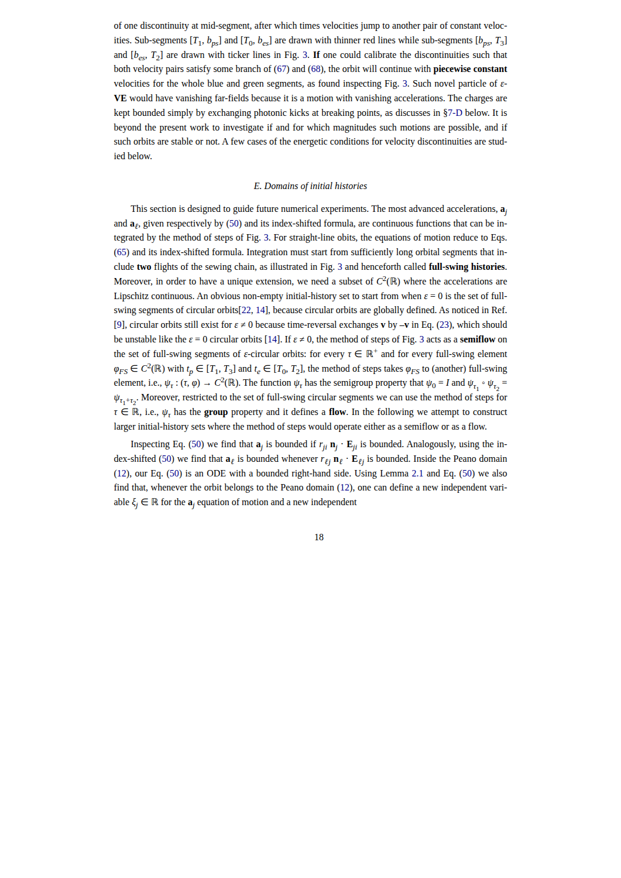of one discontinuity at mid-segment, after which times velocities jump to another pair of constant velocities. Sub-segments [T1, bps] and [T0, bes] are drawn with thinner red lines while sub-segments [bps, T3] and [bes, T2] are drawn with ticker lines in Fig. 3. If one could calibrate the discontinuities such that both velocity pairs satisfy some branch of (67) and (68), the orbit will continue with piecewise constant velocities for the whole blue and green segments, as found inspecting Fig. 3. Such novel particle of ε-VE would have vanishing far-fields because it is a motion with vanishing accelerations. The charges are kept bounded simply by exchanging photonic kicks at breaking points, as discusses in §7-D below. It is beyond the present work to investigate if and for which magnitudes such motions are possible, and if such orbits are stable or not. A few cases of the energetic conditions for velocity discontinuities are studied below.
E. Domains of initial histories
This section is designed to guide future numerical experiments. The most advanced accelerations, aj and aℓ, given respectively by (50) and its index-shifted formula, are continuous functions that can be integrated by the method of steps of Fig. 3. For straight-line obits, the equations of motion reduce to Eqs. (65) and its index-shifted formula. Integration must start from sufficiently long orbital segments that include two flights of the sewing chain, as illustrated in Fig. 3 and henceforth called full-swing histories. Moreover, in order to have a unique extension, we need a subset of C2(ℝ) where the accelerations are Lipschitz continuous. An obvious non-empty initial-history set to start from when ε = 0 is the set of full-swing segments of circular orbits[22, 14], because circular orbits are globally defined. As noticed in Ref. [9], circular orbits still exist for ε ≠ 0 because time-reversal exchanges v by –v in Eq. (23), which should be unstable like the ε = 0 circular orbits [14]. If ε ≠ 0, the method of steps of Fig. 3 acts as a semiflow on the set of full-swing segments of ε-circular orbits: for every τ ∈ ℝ+ and for every full-swing element φFS ∈ C2(ℝ) with tp ∈ [T1, T3] and te ∈ [T0, T2], the method of steps takes φFS to (another) full-swing element, i.e., ψτ : (τ, φ) → C2(ℝ). The function ψτ has the semigroup property that ψ0 = I and ψτ1 ◦ ψτ2 = ψτ1+τ2. Moreover, restricted to the set of full-swing circular segments we can use the method of steps for τ ∈ ℝ, i.e., ψτ has the group property and it defines a flow. In the following we attempt to construct larger initial-history sets where the method of steps would operate either as a semiflow or as a flow.
Inspecting Eq. (50) we find that aj is bounded if rji nj · Eji is bounded. Analogously, using the index-shifted (50) we find that aℓ is bounded whenever rℓj nℓ · Eℓj is bounded. Inside the Peano domain (12), our Eq. (50) is an ODE with a bounded right-hand side. Using Lemma 2.1 and Eq. (50) we also find that, whenever the orbit belongs to the Peano domain (12), one can define a new independent variable ξj ∈ ℝ for the aj equation of motion and a new independent
18